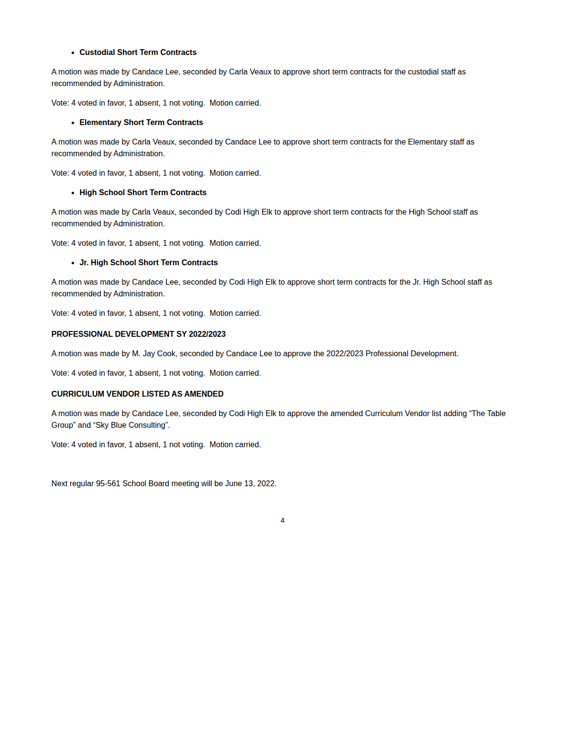Custodial Short Term Contracts
A motion was made by Candace Lee, seconded by Carla Veaux to approve short term contracts for the custodial staff as recommended by Administration.
Vote: 4 voted in favor, 1 absent, 1 not voting. Motion carried.
Elementary Short Term Contracts
A motion was made by Carla Veaux, seconded by Candace Lee to approve short term contracts for the Elementary staff as recommended by Administration.
Vote: 4 voted in favor, 1 absent, 1 not voting. Motion carried.
High School Short Term Contracts
A motion was made by Carla Veaux, seconded by Codi High Elk to approve short term contracts for the High School staff as recommended by Administration.
Vote: 4 voted in favor, 1 absent, 1 not voting. Motion carried.
Jr. High School Short Term Contracts
A motion was made by Candace Lee, seconded by Codi High Elk to approve short term contracts for the Jr. High School staff as recommended by Administration.
Vote: 4 voted in favor, 1 absent, 1 not voting. Motion carried.
PROFESSIONAL DEVELOPMENT SY 2022/2023
A motion was made by M. Jay Cook, seconded by Candace Lee to approve the 2022/2023 Professional Development.
Vote: 4 voted in favor, 1 absent, 1 not voting. Motion carried.
CURRICULUM VENDOR LISTED AS AMENDED
A motion was made by Candace Lee, seconded by Codi High Elk to approve the amended Curriculum Vendor list adding “The Table Group” and “Sky Blue Consulting”.
Vote: 4 voted in favor, 1 absent, 1 not voting. Motion carried.
Next regular 95-561 School Board meeting will be June 13, 2022.
4